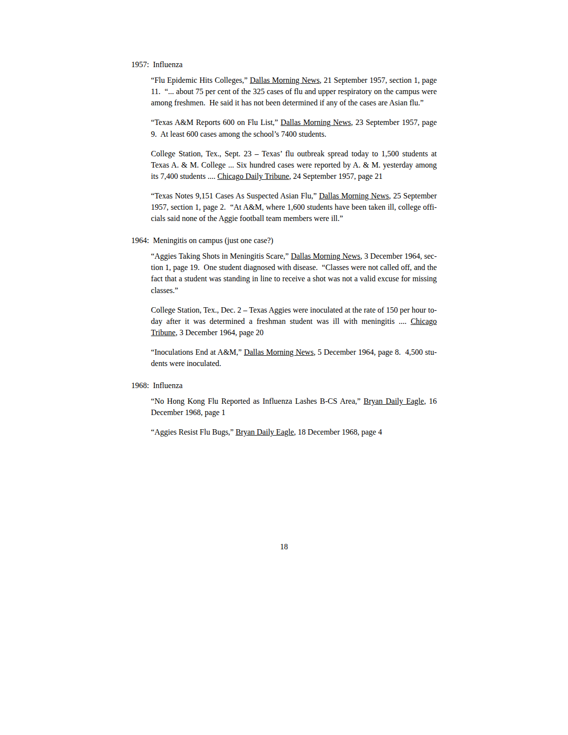1957: Influenza
“Flu Epidemic Hits Colleges,” Dallas Morning News, 21 September 1957, section 1, page 11. “... about 75 per cent of the 325 cases of flu and upper respiratory on the campus were among freshmen. He said it has not been determined if any of the cases are Asian flu.”
“Texas A&M Reports 600 on Flu List,” Dallas Morning News, 23 September 1957, page 9. At least 600 cases among the school’s 7400 students.
College Station, Tex., Sept. 23 – Texas’ flu outbreak spread today to 1,500 students at Texas A. & M. College ... Six hundred cases were reported by A. & M. yesterday among its 7,400 students .... Chicago Daily Tribune, 24 September 1957, page 21
“Texas Notes 9,151 Cases As Suspected Asian Flu,” Dallas Morning News, 25 September 1957, section 1, page 2. “At A&M, where 1,600 students have been taken ill, college officials said none of the Aggie football team members were ill.”
1964: Meningitis on campus (just one case?)
“Aggies Taking Shots in Meningitis Scare,” Dallas Morning News, 3 December 1964, section 1, page 19. One student diagnosed with disease. “Classes were not called off, and the fact that a student was standing in line to receive a shot was not a valid excuse for missing classes.”
College Station, Tex., Dec. 2 – Texas Aggies were inoculated at the rate of 150 per hour today after it was determined a freshman student was ill with meningitis .... Chicago Tribune, 3 December 1964, page 20
“Inoculations End at A&M,” Dallas Morning News, 5 December 1964, page 8. 4,500 students were inoculated.
1968: Influenza
“No Hong Kong Flu Reported as Influenza Lashes B-CS Area,” Bryan Daily Eagle, 16 December 1968, page 1
“Aggies Resist Flu Bugs,” Bryan Daily Eagle, 18 December 1968, page 4
18